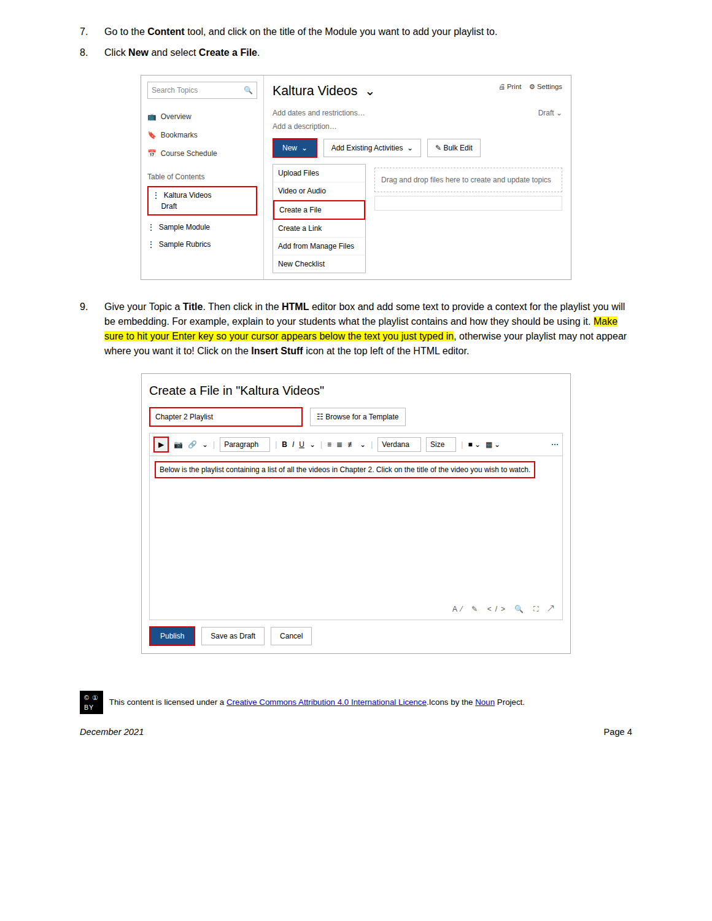7. Go to the Content tool, and click on the title of the Module you want to add your playlist to.
8. Click New and select Create a File.
Search Topics🔍
📺 Overview
🔖 Bookmarks
📅 Course Schedule
Table of Contents
⋮ Kaltura Videos
Draft
⋮ Sample Module
⋮ Sample Rubrics
🖨 Print ⚙ Settings
Kaltura Videos ⌄
Add dates and restrictions… Draft ⌄
Add a description…
New ⌄ Add Existing Activities ⌄ ✎ Bulk Edit
Upload Files
Video or Audio
Create a File
Create a Link
Add from Manage Files
New Checklist
Drag and drop files here to create and update topics
9. Give your Topic a Title. Then click in the HTML editor box and add some text to provide a context for the playlist you will be embedding. For example, explain to your students what the playlist contains and how they should be using it. Make sure to hit your Enter key so your cursor appears below the text you just typed in, otherwise your playlist may not appear where you want it to! Click on the Insert Stuff icon at the top left of the HTML editor.
Create a File in "Kaltura Videos"
Chapter 2 Playlist
☷ Browse for a Template
▶ 📷 🔗 ⌄ | Paragraph | B I U ⌄ | ≡ ≣ ≢ ⌄ | Verdana Size | ■ ⌄ ▦ ⌄ ⋯
Below is the playlist containing a list of all the videos in Chapter 2. Click on the title of the video you wish to watch.
A⁄ ✎ </> 🔍 ⛶ ↗
Publish Save as Draft Cancel
© ①
BY This content is licensed under a Creative Commons Attribution 4.0 International Licence.Icons by the Noun Project.
December 2021 Page 4